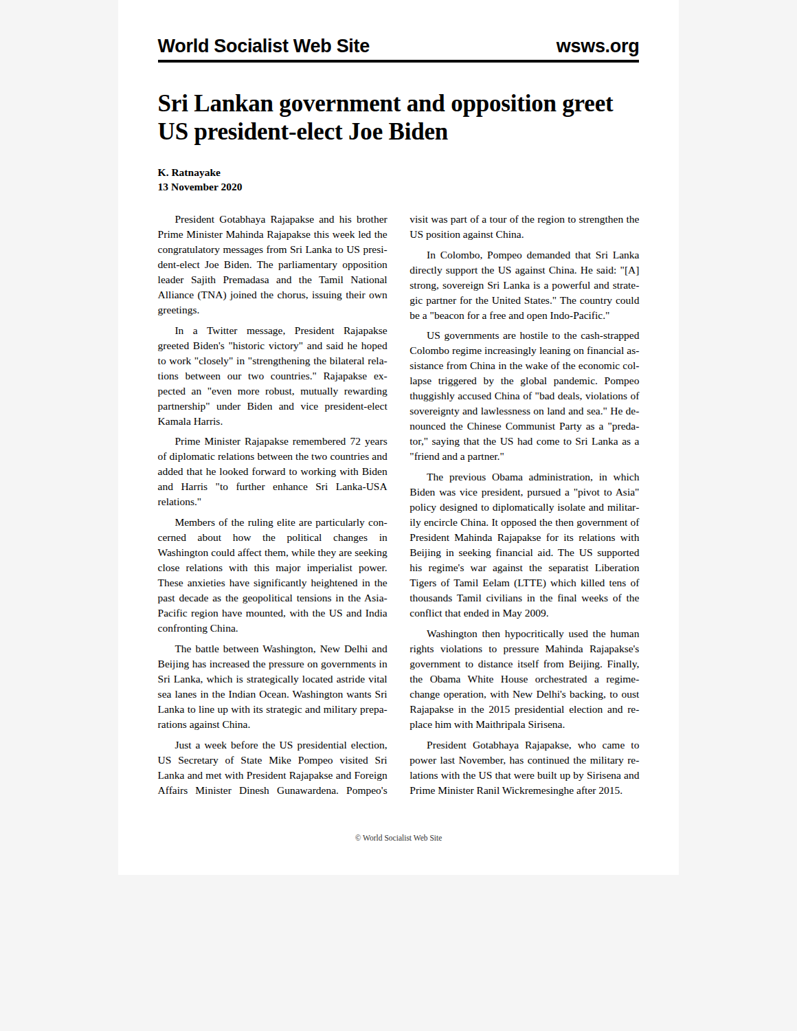World Socialist Web Site
wsws.org
Sri Lankan government and opposition greet US president-elect Joe Biden
K. Ratnayake13 November 2020
President Gotabhaya Rajapakse and his brother Prime Minister Mahinda Rajapakse this week led the congratulatory messages from Sri Lanka to US president-elect Joe Biden. The parliamentary opposition leader Sajith Premadasa and the Tamil National Alliance (TNA) joined the chorus, issuing their own greetings.
In a Twitter message, President Rajapakse greeted Biden's "historic victory" and said he hoped to work "closely" in "strengthening the bilateral relations between our two countries." Rajapakse expected an "even more robust, mutually rewarding partnership" under Biden and vice president-elect Kamala Harris.
Prime Minister Rajapakse remembered 72 years of diplomatic relations between the two countries and added that he looked forward to working with Biden and Harris "to further enhance Sri Lanka-USA relations."
Members of the ruling elite are particularly concerned about how the political changes in Washington could affect them, while they are seeking close relations with this major imperialist power. These anxieties have significantly heightened in the past decade as the geopolitical tensions in the Asia-Pacific region have mounted, with the US and India confronting China.
The battle between Washington, New Delhi and Beijing has increased the pressure on governments in Sri Lanka, which is strategically located astride vital sea lanes in the Indian Ocean. Washington wants Sri Lanka to line up with its strategic and military preparations against China.
Just a week before the US presidential election, US Secretary of State Mike Pompeo visited Sri Lanka and met with President Rajapakse and Foreign Affairs Minister Dinesh Gunawardena. Pompeo's visit was part of a tour of the region to strengthen the US position against China.
In Colombo, Pompeo demanded that Sri Lanka directly support the US against China. He said: "[A] strong, sovereign Sri Lanka is a powerful and strategic partner for the United States." The country could be a "beacon for a free and open Indo-Pacific."
US governments are hostile to the cash-strapped Colombo regime increasingly leaning on financial assistance from China in the wake of the economic collapse triggered by the global pandemic. Pompeo thuggishly accused China of "bad deals, violations of sovereignty and lawlessness on land and sea." He denounced the Chinese Communist Party as a "predator," saying that the US had come to Sri Lanka as a "friend and a partner."
The previous Obama administration, in which Biden was vice president, pursued a "pivot to Asia" policy designed to diplomatically isolate and militarily encircle China. It opposed the then government of President Mahinda Rajapakse for its relations with Beijing in seeking financial aid. The US supported his regime's war against the separatist Liberation Tigers of Tamil Eelam (LTTE) which killed tens of thousands Tamil civilians in the final weeks of the conflict that ended in May 2009.
Washington then hypocritically used the human rights violations to pressure Mahinda Rajapakse's government to distance itself from Beijing. Finally, the Obama White House orchestrated a regime-change operation, with New Delhi's backing, to oust Rajapakse in the 2015 presidential election and replace him with Maithripala Sirisena.
President Gotabhaya Rajapakse, who came to power last November, has continued the military relations with the US that were built up by Sirisena and Prime Minister Ranil Wickremesinghe after 2015.
© World Socialist Web Site